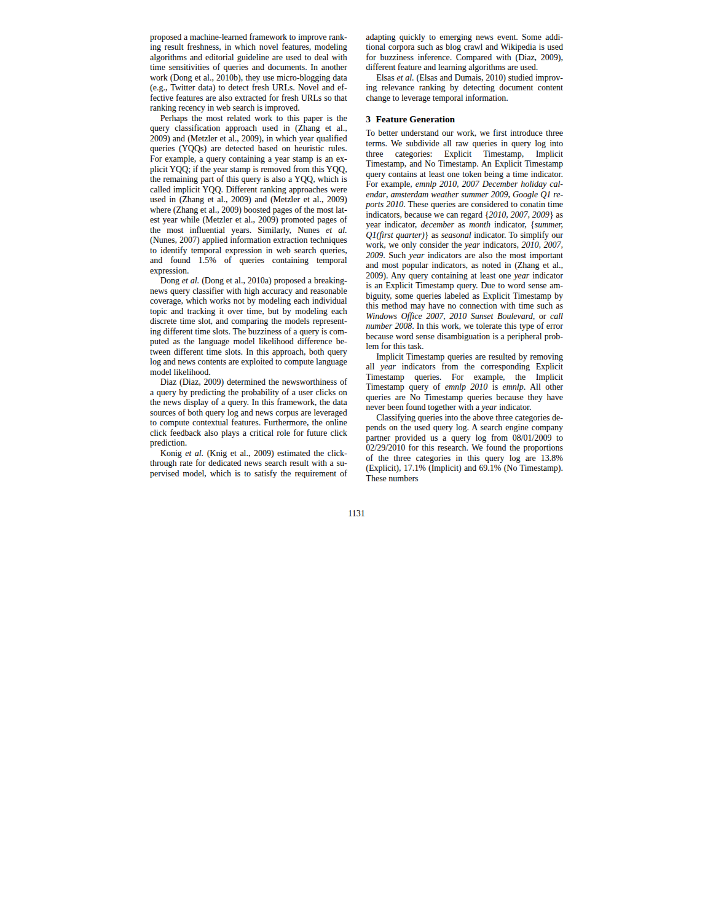proposed a machine-learned framework to improve ranking result freshness, in which novel features, modeling algorithms and editorial guideline are used to deal with time sensitivities of queries and documents. In another work (Dong et al., 2010b), they use micro-blogging data (e.g., Twitter data) to detect fresh URLs. Novel and effective features are also extracted for fresh URLs so that ranking recency in web search is improved.
Perhaps the most related work to this paper is the query classification approach used in (Zhang et al., 2009) and (Metzler et al., 2009), in which year qualified queries (YQQs) are detected based on heuristic rules. For example, a query containing a year stamp is an explicit YQQ; if the year stamp is removed from this YQQ, the remaining part of this query is also a YQQ, which is called implicit YQQ. Different ranking approaches were used in (Zhang et al., 2009) and (Metzler et al., 2009) where (Zhang et al., 2009) boosted pages of the most latest year while (Metzler et al., 2009) promoted pages of the most influential years. Similarly, Nunes et al. (Nunes, 2007) applied information extraction techniques to identify temporal expression in web search queries, and found 1.5% of queries containing temporal expression.
Dong et al. (Dong et al., 2010a) proposed a breaking-news query classifier with high accuracy and reasonable coverage, which works not by modeling each individual topic and tracking it over time, but by modeling each discrete time slot, and comparing the models representing different time slots. The buzziness of a query is computed as the language model likelihood difference between different time slots. In this approach, both query log and news contents are exploited to compute language model likelihood.
Diaz (Diaz, 2009) determined the newsworthiness of a query by predicting the probability of a user clicks on the news display of a query. In this framework, the data sources of both query log and news corpus are leveraged to compute contextual features. Furthermore, the online click feedback also plays a critical role for future click prediction.
Konig et al. (Knig et al., 2009) estimated the click-through rate for dedicated news search result with a supervised model, which is to satisfy the requirement of adapting quickly to emerging news event. Some additional corpora such as blog crawl and Wikipedia is used for buzziness inference. Compared with (Diaz, 2009), different feature and learning algorithms are used.
Elsas et al. (Elsas and Dumais, 2010) studied improving relevance ranking by detecting document content change to leverage temporal information.
3 Feature Generation
To better understand our work, we first introduce three terms. We subdivide all raw queries in query log into three categories: Explicit Timestamp, Implicit Timestamp, and No Timestamp. An Explicit Timestamp query contains at least one token being a time indicator. For example, emnlp 2010, 2007 December holiday calendar, amsterdam weather summer 2009, Google Q1 reports 2010. These queries are considered to conatin time indicators, because we can regard {2010, 2007, 2009} as year indicator, december as month indicator, {summer, Q1(first quarter)} as seasonal indicator. To simplify our work, we only consider the year indicators, 2010, 2007, 2009. Such year indicators are also the most important and most popular indicators, as noted in (Zhang et al., 2009). Any query containing at least one year indicator is an Explicit Timestamp query. Due to word sense ambiguity, some queries labeled as Explicit Timestamp by this method may have no connection with time such as Windows Office 2007, 2010 Sunset Boulevard, or call number 2008. In this work, we tolerate this type of error because word sense disambiguation is a peripheral problem for this task.
Implicit Timestamp queries are resulted by removing all year indicators from the corresponding Explicit Timestamp queries. For example, the Implicit Timestamp query of emnlp 2010 is emnlp. All other queries are No Timestamp queries because they have never been found together with a year indicator.
Classifying queries into the above three categories depends on the used query log. A search engine company partner provided us a query log from 08/01/2009 to 02/29/2010 for this research. We found the proportions of the three categories in this query log are 13.8% (Explicit), 17.1% (Implicit) and 69.1% (No Timestamp). These numbers
1131